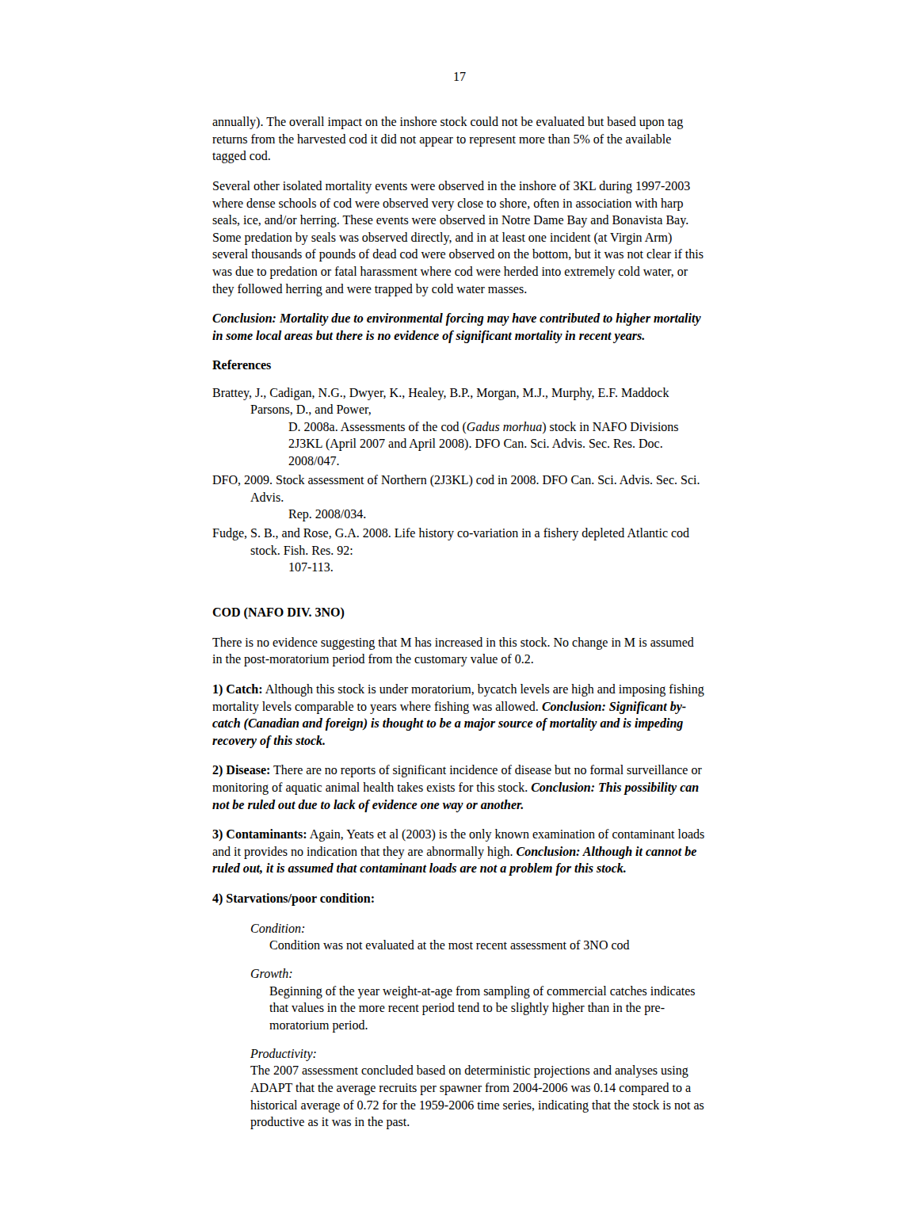17
annually). The overall impact on the inshore stock could not be evaluated but based upon tag returns from the harvested cod it did not appear to represent more than 5% of the available tagged cod.
Several other isolated mortality events were observed in the inshore of 3KL during 1997-2003 where dense schools of cod were observed very close to shore, often in association with harp seals, ice, and/or herring. These events were observed in Notre Dame Bay and Bonavista Bay. Some predation by seals was observed directly, and in at least one incident (at Virgin Arm) several thousands of pounds of dead cod were observed on the bottom, but it was not clear if this was due to predation or fatal harassment where cod were herded into extremely cold water, or they followed herring and were trapped by cold water masses.
Conclusion: Mortality due to environmental forcing may have contributed to higher mortality in some local areas but there is no evidence of significant mortality in recent years.
References
Brattey, J., Cadigan, N.G., Dwyer, K., Healey, B.P., Morgan, M.J., Murphy, E.F. Maddock Parsons, D., and Power,D. 2008a. Assessments of the cod (Gadus morhua) stock in NAFO Divisions 2J3KL (April 2007 and April 2008). DFO Can. Sci. Advis. Sec. Res. Doc. 2008/047.
DFO, 2009. Stock assessment of Northern (2J3KL) cod in 2008. DFO Can. Sci. Advis. Sec. Sci. Advis.Rep. 2008/034.
Fudge, S. B., and Rose, G.A. 2008. Life history co-variation in a fishery depleted Atlantic cod stock. Fish. Res. 92:107-113.
COD (NAFO DIV. 3NO)
There is no evidence suggesting that M has increased in this stock. No change in M is assumed in the post-moratorium period from the customary value of 0.2.
1) Catch: Although this stock is under moratorium, bycatch levels are high and imposing fishing mortality levels comparable to years where fishing was allowed. Conclusion: Significant by-catch (Canadian and foreign) is thought to be a major source of mortality and is impeding recovery of this stock.
2) Disease: There are no reports of significant incidence of disease but no formal surveillance or monitoring of aquatic animal health takes exists for this stock. Conclusion: This possibility can not be ruled out due to lack of evidence one way or another.
3) Contaminants: Again, Yeats et al (2003) is the only known examination of contaminant loads and it provides no indication that they are abnormally high. Conclusion: Although it cannot be ruled out, it is assumed that contaminant loads are not a problem for this stock.
4) Starvations/poor condition:
Condition:
Condition was not evaluated at the most recent assessment of 3NO cod
Growth:
Beginning of the year weight-at-age from sampling of commercial catches indicates that values in the more recent period tend to be slightly higher than in the pre-moratorium period.
Productivity:
The 2007 assessment concluded based on deterministic projections and analyses using ADAPT that the average recruits per spawner from 2004-2006 was 0.14 compared to a historical average of 0.72 for the 1959-2006 time series, indicating that the stock is not as productive as it was in the past.